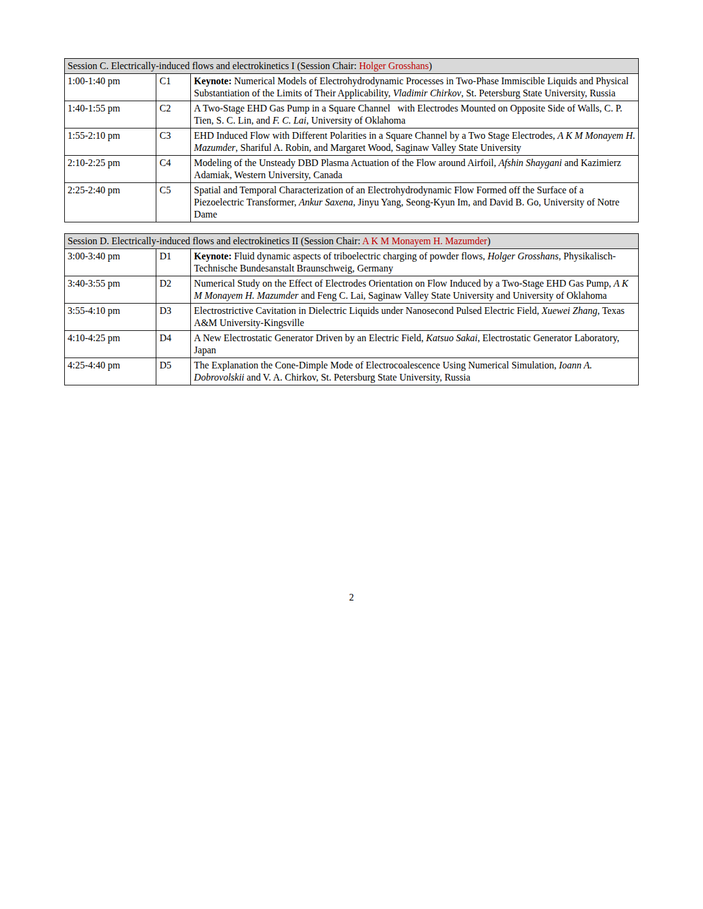| Session C. Electrically-induced flows and electrokinetics I (Session Chair: Holger Grosshans ) |
| 1:00-1:40 pm | C1 | Keynote: Numerical Models of Electrohydrodynamic Processes in Two-Phase Immiscible Liquids and Physical Substantiation of the Limits of Their Applicability, Vladimir Chirkov , St. Petersburg State University, Russia |
| 1:40-1:55 pm | C2 | A Two-Stage EHD Gas Pump in a Square Channel with Electrodes Mounted on Opposite Side of Walls, C. P. Tien, S. C. Lin, and F. C. Lai , University of Oklahoma |
| 1:55-2:10 pm | C3 | EHD Induced Flow with Different Polarities in a Square Channel by a Two Stage Electrodes, A K M Monayem H. Mazumder , Shariful A. Robin, and Margaret Wood, Saginaw Valley State University |
| 2:10-2:25 pm | C4 | Modeling of the Unsteady DBD Plasma Actuation of the Flow around Airfoil, Afshin Shaygani and Kazimierz Adamiak, Western University, Canada |
| 2:25-2:40 pm | C5 | Spatial and Temporal Characterization of an Electrohydrodynamic Flow Formed off the Surface of a Piezoelectric Transformer, Ankur Saxena , Jinyu Yang, Seong-Kyun Im, and David B. Go, University of Notre Dame |
| Session D. Electrically-induced flows and electrokinetics II (Session Chair: A K M Monayem H. Mazumder ) |
| 3:00-3:40 pm | D1 | Keynote: Fluid dynamic aspects of triboelectric charging of powder flows, Holger Grosshans , Physikalisch-Technische Bundesanstalt Braunschweig, Germany |
| 3:40-3:55 pm | D2 | Numerical Study on the Effect of Electrodes Orientation on Flow Induced by a Two-Stage EHD Gas Pump, A K M Monayem H. Mazumder and Feng C. Lai, Saginaw Valley State University and University of Oklahoma |
| 3:55-4:10 pm | D3 | Electrostrictive Cavitation in Dielectric Liquids under Nanosecond Pulsed Electric Field, Xuewei Zhang , Texas A&M University-Kingsville |
| 4:10-4:25 pm | D4 | A New Electrostatic Generator Driven by an Electric Field, Katsuo Sakai , Electrostatic Generator Laboratory, Japan |
| 4:25-4:40 pm | D5 | The Explanation the Cone-Dimple Mode of Electrocoalescence Using Numerical Simulation, Ioann A. Dobrovolskii and V. A. Chirkov, St. Petersburg State University, Russia |
2